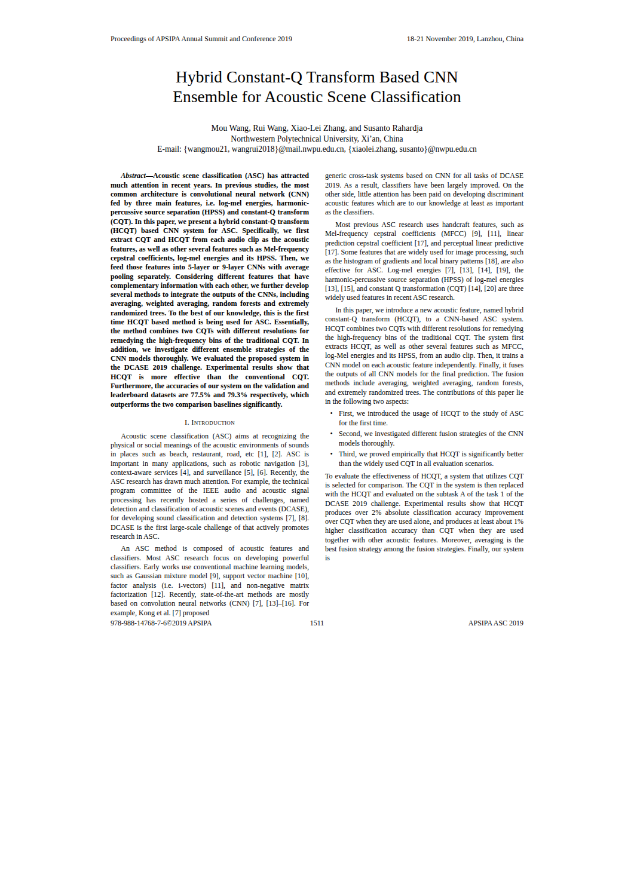Proceedings of APSIPA Annual Summit and Conference 2019 18-21 November 2019, Lanzhou, China
Hybrid Constant-Q Transform Based CNN
Ensemble for Acoustic Scene Classification
Mou Wang, Rui Wang, Xiao-Lei Zhang, and Susanto Rahardja
Northwestern Polytechnical University, Xi’an, China
E-mail: {wangmou21, wangrui2018}@mail.nwpu.edu.cn, {xiaolei.zhang, susanto}@nwpu.edu.cn
Abstract—Acoustic scene classification (ASC) has attracted much attention in recent years. In previous studies, the most common architecture is convolutional neural network (CNN) fed by three main features, i.e. log-mel energies, harmonic-percussive source separation (HPSS) and constant-Q transform (CQT). In this paper, we present a hybrid constant-Q transform (HCQT) based CNN system for ASC. Specifically, we first extract CQT and HCQT from each audio clip as the acoustic features, as well as other several features such as Mel-frequency cepstral coefficients, log-mel energies and its HPSS. Then, we feed those features into 5-layer or 9-layer CNNs with average pooling separately. Considering different features that have complementary information with each other, we further develop several methods to integrate the outputs of the CNNs, including averaging, weighted averaging, random forests and extremely randomized trees. To the best of our knowledge, this is the first time HCQT based method is being used for ASC. Essentially, the method combines two CQTs with different resolutions for remedying the high-frequency bins of the traditional CQT. In addition, we investigate different ensemble strategies of the CNN models thoroughly. We evaluated the proposed system in the DCASE 2019 challenge. Experimental results show that HCQT is more effective than the conventional CQT. Furthermore, the accuracies of our system on the validation and leaderboard datasets are 77.5% and 79.3% respectively, which outperforms the two comparison baselines significantly.
I. Introduction
Acoustic scene classification (ASC) aims at recognizing the physical or social meanings of the acoustic environments of sounds in places such as beach, restaurant, road, etc [1], [2]. ASC is important in many applications, such as robotic navigation [3], context-aware services [4], and surveillance [5], [6]. Recently, the ASC research has drawn much attention. For example, the technical program committee of the IEEE audio and acoustic signal processing has recently hosted a series of challenges, named detection and classification of acoustic scenes and events (DCASE), for developing sound classification and detection systems [7], [8]. DCASE is the first large-scale challenge of that actively promotes research in ASC.
An ASC method is composed of acoustic features and classifiers. Most ASC research focus on developing powerful classifiers. Early works use conventional machine learning models, such as Gaussian mixture model [9], support vector machine [10], factor analysis (i.e. i-vectors) [11], and non-negative matrix factorization [12]. Recently, state-of-the-art methods are mostly based on convolution neural networks (CNN) [7], [13]–[16]. For example, Kong et al. [7] proposed
generic cross-task systems based on CNN for all tasks of DCASE 2019. As a result, classifiers have been largely improved. On the other side, little attention has been paid on developing discriminant acoustic features which are to our knowledge at least as important as the classifiers.
Most previous ASC research uses handcraft features, such as Mel-frequency cepstral coefficients (MFCC) [9], [11], linear prediction cepstral coefficient [17], and perceptual linear predictive [17]. Some features that are widely used for image processing, such as the histogram of gradients and local binary patterns [18], are also effective for ASC. Log-mel energies [7], [13], [14], [19], the harmonic-percussive source separation (HPSS) of log-mel energies [13], [15], and constant Q transformation (CQT) [14], [20] are three widely used features in recent ASC research.
In this paper, we introduce a new acoustic feature, named hybrid constant-Q transform (HCQT), to a CNN-based ASC system. HCQT combines two CQTs with different resolutions for remedying the high-frequency bins of the traditional CQT. The system first extracts HCQT, as well as other several features such as MFCC, log-Mel energies and its HPSS, from an audio clip. Then, it trains a CNN model on each acoustic feature independently. Finally, it fuses the outputs of all CNN models for the final prediction. The fusion methods include averaging, weighted averaging, random forests, and extremely randomized trees. The contributions of this paper lie in the following two aspects:
First, we introduced the usage of HCQT to the study of ASC for the first time.
Second, we investigated different fusion strategies of the CNN models thoroughly.
Third, we proved empirically that HCQT is significantly better than the widely used CQT in all evaluation scenarios.
To evaluate the effectiveness of HCQT, a system that utilizes CQT is selected for comparison. The CQT in the system is then replaced with the HCQT and evaluated on the subtask A of the task 1 of the DCASE 2019 challenge. Experimental results show that HCQT produces over 2% absolute classification accuracy improvement over CQT when they are used alone, and produces at least about 1% higher classification accuracy than CQT when they are used together with other acoustic features. Moreover, averaging is the best fusion strategy among the fusion strategies. Finally, our system is
978-988-14768-7-6©2019 APSIPA 1511 APSIPA ASC 2019